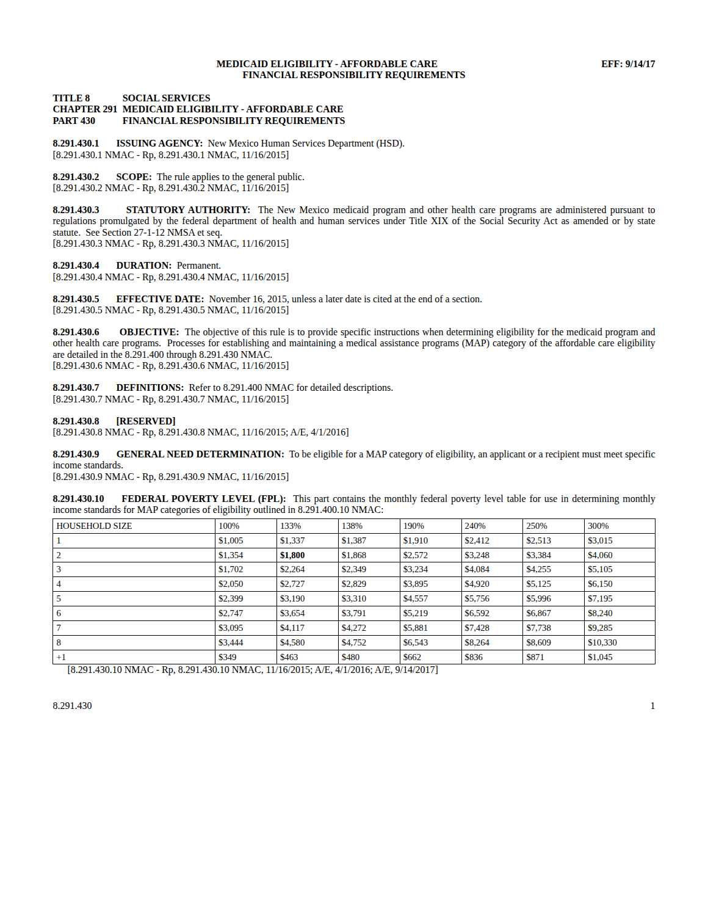EFF: 9/14/17 MEDICAID ELIGIBILITY - AFFORDABLE CARE
FINANCIAL RESPONSIBILITY REQUIREMENTS
| TITLE 8 | SOCIAL SERVICES |
| CHAPTER 291 | MEDICAID ELIGIBILITY - AFFORDABLE CARE |
| PART 430 | FINANCIAL RESPONSIBILITY REQUIREMENTS |
8.291.430.1 ISSUING AGENCY: New Mexico Human Services Department (HSD). [8.291.430.1 NMAC - Rp, 8.291.430.1 NMAC, 11/16/2015]
8.291.430.2 SCOPE: The rule applies to the general public. [8.291.430.2 NMAC - Rp, 8.291.430.2 NMAC, 11/16/2015]
8.291.430.3 STATUTORY AUTHORITY: The New Mexico medicaid program and other health care programs are administered pursuant to regulations promulgated by the federal department of health and human services under Title XIX of the Social Security Act as amended or by state statute. See Section 27-1-12 NMSA et seq. [8.291.430.3 NMAC - Rp, 8.291.430.3 NMAC, 11/16/2015]
8.291.430.4 DURATION: Permanent. [8.291.430.4 NMAC - Rp, 8.291.430.4 NMAC, 11/16/2015]
8.291.430.5 EFFECTIVE DATE: November 16, 2015, unless a later date is cited at the end of a section. [8.291.430.5 NMAC - Rp, 8.291.430.5 NMAC, 11/16/2015]
8.291.430.6 OBJECTIVE: The objective of this rule is to provide specific instructions when determining eligibility for the medicaid program and other health care programs. Processes for establishing and maintaining a medical assistance programs (MAP) category of the affordable care eligibility are detailed in the 8.291.400 through 8.291.430 NMAC. [8.291.430.6 NMAC - Rp, 8.291.430.6 NMAC, 11/16/2015]
8.291.430.7 DEFINITIONS: Refer to 8.291.400 NMAC for detailed descriptions. [8.291.430.7 NMAC - Rp, 8.291.430.7 NMAC, 11/16/2015]
8.291.430.8 [RESERVED] [8.291.430.8 NMAC - Rp, 8.291.430.8 NMAC, 11/16/2015; A/E, 4/1/2016]
8.291.430.9 GENERAL NEED DETERMINATION: To be eligible for a MAP category of eligibility, an applicant or a recipient must meet specific income standards. [8.291.430.9 NMAC - Rp, 8.291.430.9 NMAC, 11/16/2015]
8.291.430.10 FEDERAL POVERTY LEVEL (FPL): This part contains the monthly federal poverty level table for use in determining monthly income standards for MAP categories of eligibility outlined in 8.291.400.10 NMAC:
| HOUSEHOLD SIZE | 100% | 133% | 138% | 190% | 240% | 250% | 300% |
| --- | --- | --- | --- | --- | --- | --- | --- |
| 1 | $1,005 | $1,337 | $1,387 | $1,910 | $2,412 | $2,513 | $3,015 |
| 2 | $1,354 | $1,800 | $1,868 | $2,572 | $3,248 | $3,384 | $4,060 |
| 3 | $1,702 | $2,264 | $2,349 | $3,234 | $4,084 | $4,255 | $5,105 |
| 4 | $2,050 | $2,727 | $2,829 | $3,895 | $4,920 | $5,125 | $6,150 |
| 5 | $2,399 | $3,190 | $3,310 | $4,557 | $5,756 | $5,996 | $7,195 |
| 6 | $2,747 | $3,654 | $3,791 | $5,219 | $6,592 | $6,867 | $8,240 |
| 7 | $3,095 | $4,117 | $4,272 | $5,881 | $7,428 | $7,738 | $9,285 |
| 8 | $3,444 | $4,580 | $4,752 | $6,543 | $8,264 | $8,609 | $10,330 |
| +1 | $349 | $463 | $480 | $662 | $836 | $871 | $1,045 |
[8.291.430.10 NMAC - Rp, 8.291.430.10 NMAC, 11/16/2015; A/E, 4/1/2016; A/E, 9/14/2017]
8.291.430 1